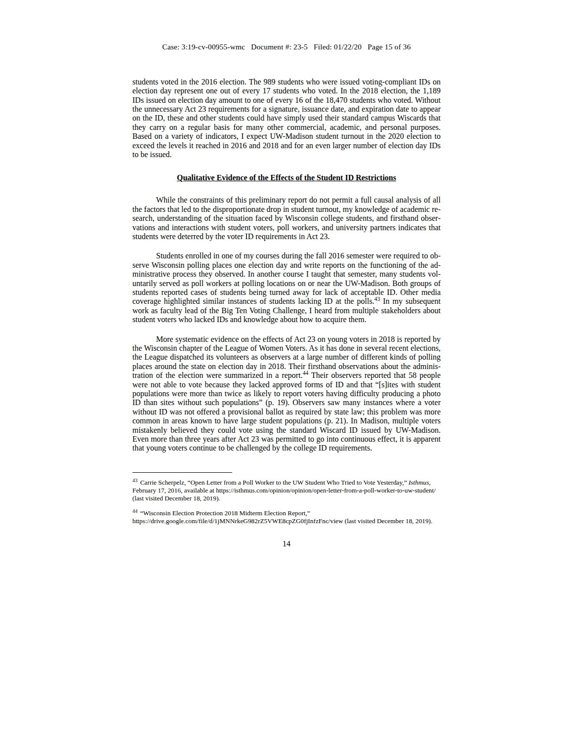Case: 3:19-cv-00955-wmc Document #: 23-5 Filed: 01/22/20 Page 15 of 36
students voted in the 2016 election. The 989 students who were issued voting-compliant IDs on election day represent one out of every 17 students who voted. In the 2018 election, the 1,189 IDs issued on election day amount to one of every 16 of the 18,470 students who voted. Without the unnecessary Act 23 requirements for a signature, issuance date, and expiration date to appear on the ID, these and other students could have simply used their standard campus Wiscards that they carry on a regular basis for many other commercial, academic, and personal purposes. Based on a variety of indicators, I expect UW-Madison student turnout in the 2020 election to exceed the levels it reached in 2016 and 2018 and for an even larger number of election day IDs to be issued.
Qualitative Evidence of the Effects of the Student ID Restrictions
While the constraints of this preliminary report do not permit a full causal analysis of all the factors that led to the disproportionate drop in student turnout, my knowledge of academic research, understanding of the situation faced by Wisconsin college students, and firsthand observations and interactions with student voters, poll workers, and university partners indicates that students were deterred by the voter ID requirements in Act 23.
Students enrolled in one of my courses during the fall 2016 semester were required to observe Wisconsin polling places one election day and write reports on the functioning of the administrative process they observed. In another course I taught that semester, many students voluntarily served as poll workers at polling locations on or near the UW-Madison. Both groups of students reported cases of students being turned away for lack of acceptable ID. Other media coverage highlighted similar instances of students lacking ID at the polls.43 In my subsequent work as faculty lead of the Big Ten Voting Challenge, I heard from multiple stakeholders about student voters who lacked IDs and knowledge about how to acquire them.
More systematic evidence on the effects of Act 23 on young voters in 2018 is reported by the Wisconsin chapter of the League of Women Voters. As it has done in several recent elections, the League dispatched its volunteers as observers at a large number of different kinds of polling places around the state on election day in 2018. Their firsthand observations about the administration of the election were summarized in a report.44 Their observers reported that 58 people were not able to vote because they lacked approved forms of ID and that “[s]ites with student populations were more than twice as likely to report voters having difficulty producing a photo ID than sites without such populations” (p. 19). Observers saw many instances where a voter without ID was not offered a provisional ballot as required by state law; this problem was more common in areas known to have large student populations (p. 21). In Madison, multiple voters mistakenly believed they could vote using the standard Wiscard ID issued by UW-Madison. Even more than three years after Act 23 was permitted to go into continuous effect, it is apparent that young voters continue to be challenged by the college ID requirements.
43 Carrie Scherpelz, “Open Letter from a Poll Worker to the UW Student Who Tried to Vote Yesterday,” Isthmus, February 17, 2016, available at https://isthmus.com/opinion/opinion/open-letter-from-a-poll-worker-to-uw-student/ (last visited December 18, 2019).
44 “Wisconsin Election Protection 2018 Midterm Election Report,” https://drive.google.com/file/d/1jMNNrkeG982rZ5VWE8cpZG0fjInfzFnc/view (last visited December 18, 2019).
14